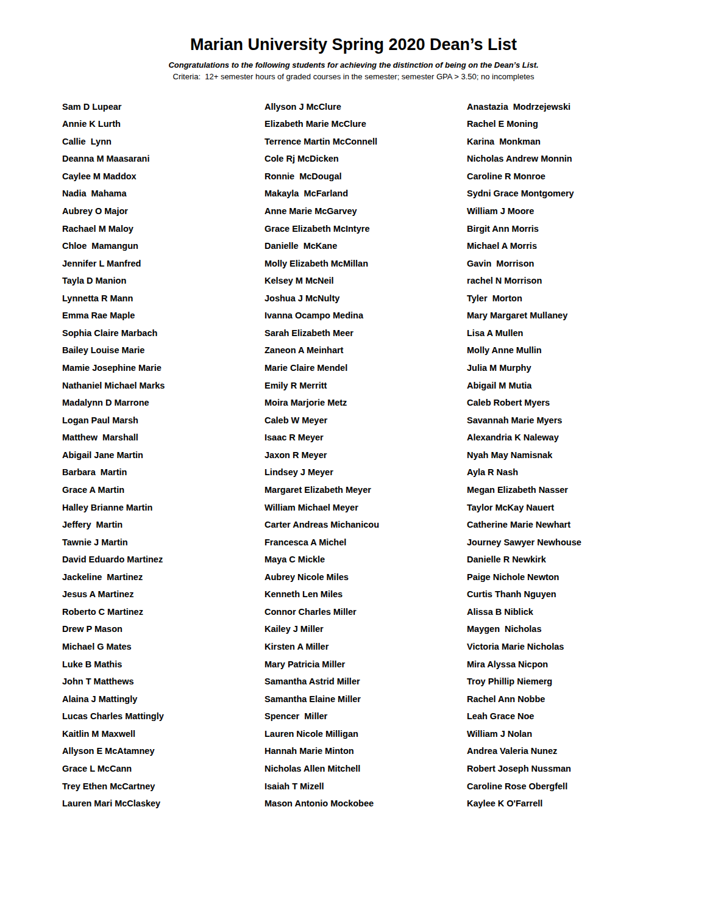Marian University Spring 2020 Dean’s List
Congratulations to the following students for achieving the distinction of being on the Dean’s List.
Criteria: 12+ semester hours of graded courses in the semester; semester GPA > 3.50; no incompletes
Sam D Lupear
Annie K Lurth
Callie Lynn
Deanna M Maasarani
Caylee M Maddox
Nadia Mahama
Aubrey O Major
Rachael M Maloy
Chloe Mamangun
Jennifer L Manfred
Tayla D Manion
Lynnetta R Mann
Emma Rae Maple
Sophia Claire Marbach
Bailey Louise Marie
Mamie Josephine Marie
Nathaniel Michael Marks
Madalynn D Marrone
Logan Paul Marsh
Matthew Marshall
Abigail Jane Martin
Barbara Martin
Grace A Martin
Halley Brianne Martin
Jeffery Martin
Tawnie J Martin
David Eduardo Martinez
Jackeline Martinez
Jesus A Martinez
Roberto C Martinez
Drew P Mason
Michael G Mates
Luke B Mathis
John T Matthews
Alaina J Mattingly
Lucas Charles Mattingly
Kaitlin M Maxwell
Allyson E McAtamney
Grace L McCann
Trey Ethen McCartney
Lauren Mari McClaskey
Allyson J McClure
Elizabeth Marie McClure
Terrence Martin McConnell
Cole Rj McDicken
Ronnie McDougal
Makayla McFarland
Anne Marie McGarvey
Grace Elizabeth McIntyre
Danielle McKane
Molly Elizabeth McMillan
Kelsey M McNeil
Joshua J McNulty
Ivanna Ocampo Medina
Sarah Elizabeth Meer
Zaneon A Meinhart
Marie Claire Mendel
Emily R Merritt
Moira Marjorie Metz
Caleb W Meyer
Isaac R Meyer
Jaxon R Meyer
Lindsey J Meyer
Margaret Elizabeth Meyer
William Michael Meyer
Carter Andreas Michanicou
Francesca A Michel
Maya C Mickle
Aubrey Nicole Miles
Kenneth Len Miles
Connor Charles Miller
Kailey J Miller
Kirsten A Miller
Mary Patricia Miller
Samantha Astrid Miller
Samantha Elaine Miller
Spencer Miller
Lauren Nicole Milligan
Hannah Marie Minton
Nicholas Allen Mitchell
Isaiah T Mizell
Mason Antonio Mockobee
Anastazia Modrzejewski
Rachel E Moning
Karina Monkman
Nicholas Andrew Monnin
Caroline R Monroe
Sydni Grace Montgomery
William J Moore
Birgit Ann Morris
Michael A Morris
Gavin Morrison
rachel N Morrison
Tyler Morton
Mary Margaret Mullaney
Lisa A Mullen
Molly Anne Mullin
Julia M Murphy
Abigail M Mutia
Caleb Robert Myers
Savannah Marie Myers
Alexandria K Naleway
Nyah May Namisnak
Ayla R Nash
Megan Elizabeth Nasser
Taylor McKay Nauert
Catherine Marie Newhart
Journey Sawyer Newhouse
Danielle R Newkirk
Paige Nichole Newton
Curtis Thanh Nguyen
Alissa B Niblick
Maygen Nicholas
Victoria Marie Nicholas
Mira Alyssa Nicpon
Troy Phillip Niemerg
Rachel Ann Nobbe
Leah Grace Noe
William J Nolan
Andrea Valeria Nunez
Robert Joseph Nussman
Caroline Rose Obergfell
Kaylee K O'Farrell